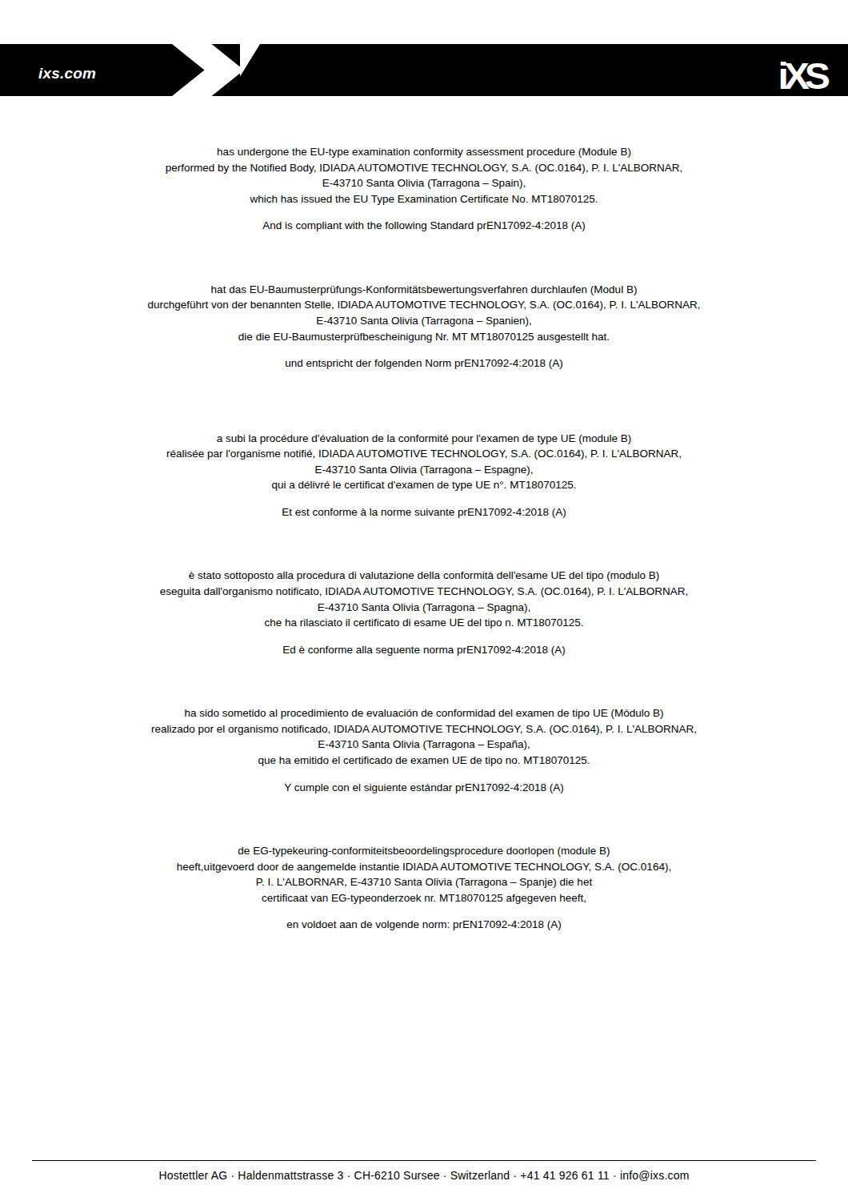ixs.com
iXS
has undergone the EU-type examination conformity assessment procedure (Module B)
performed by the Notified Body, IDIADA AUTOMOTIVE TECHNOLOGY, S.A. (OC.0164), P. I. L'ALBORNAR,
E-43710 Santa Olivia (Tarragona – Spain),
which has issued the EU Type Examination Certificate No. MT18070125.
And is compliant with the following Standard prEN17092-4:2018 (A)
hat das EU-Baumusterprüfungs-Konformitätsbewertungsverfahren durchlaufen (Modul B)
durchgeführt von der benannten Stelle, IDIADA AUTOMOTIVE TECHNOLOGY, S.A. (OC.0164), P. I. L'ALBORNAR,
E-43710 Santa Olivia (Tarragona – Spanien),
die die EU-Baumusterprüfbescheinigung Nr. MT MT18070125 ausgestellt hat.
und entspricht der folgenden Norm prEN17092-4:2018 (A)
a subi la procédure d'évaluation de la conformité pour l'examen de type UE (module B)
réalisée par l'organisme notifié, IDIADA AUTOMOTIVE TECHNOLOGY, S.A. (OC.0164), P. I. L'ALBORNAR,
E-43710 Santa Olivia (Tarragona – Espagne),
qui a délivré le certificat d'examen de type UE n°. MT18070125.
Et est conforme à la norme suivante prEN17092-4:2018 (A)
è stato sottoposto alla procedura di valutazione della conformità dell'esame UE del tipo (modulo B)
eseguita dall'organismo notificato, IDIADA AUTOMOTIVE TECHNOLOGY, S.A. (OC.0164), P. I. L'ALBORNAR,
E-43710 Santa Olivia (Tarragona – Spagna),
che ha rilasciato il certificato di esame UE del tipo n. MT18070125.
Ed è conforme alla seguente norma prEN17092-4:2018 (A)
ha sido sometido al procedimiento de evaluación de conformidad del examen de tipo UE (Módulo B)
realizado por el organismo notificado, IDIADA AUTOMOTIVE TECHNOLOGY, S.A. (OC.0164), P. I. L'ALBORNAR,
E-43710 Santa Olivia (Tarragona – España),
que ha emitido el certificado de examen UE de tipo no. MT18070125.
Y cumple con el siguiente estándar prEN17092-4:2018 (A)
de EG-typekeuring-conformiteitsbeoordelingsprocedure doorlopen (module B)
heeft,uitgevoerd door de aangemelde instantie IDIADA AUTOMOTIVE TECHNOLOGY, S.A. (OC.0164),
P. I. L'ALBORNAR, E-43710 Santa Olivia (Tarragona – Spanje) die het
certificaat van EG-typeonderzoek nr. MT18070125 afgegeven heeft,
en voldoet aan de volgende norm: prEN17092-4:2018 (A)
Hostettler AG · Haldenmattstrasse 3 · CH-6210 Sursee · Switzerland · +41 41 926 61 11 · info@ixs.com